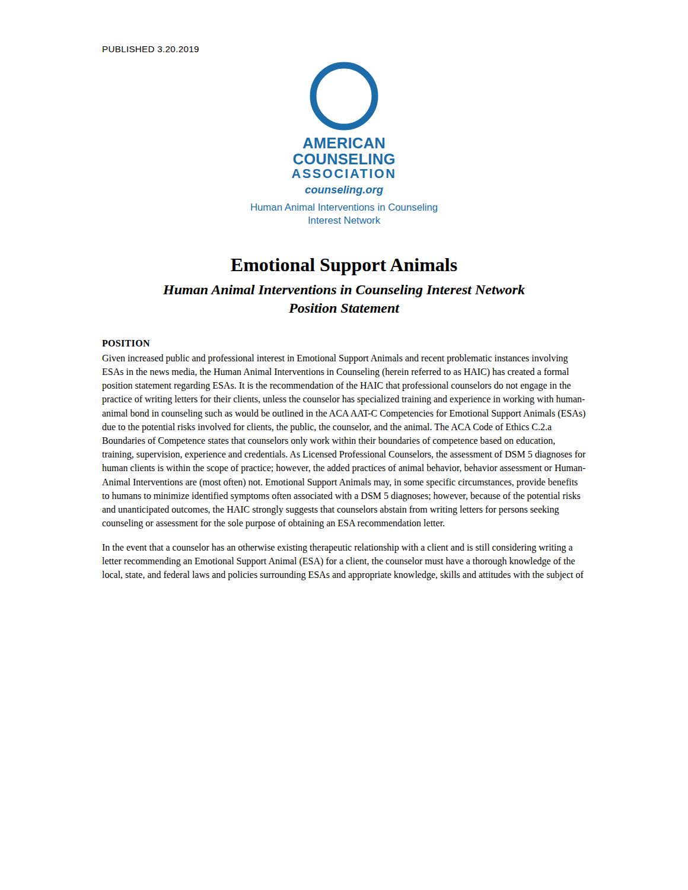PUBLISHED 3.20.2019
AMERICAN COUNSELING ASSOCIATION
counseling.org
Human Animal Interventions in Counseling
Interest Network
Emotional Support Animals
Human Animal Interventions in Counseling Interest Network
Position Statement
POSITION
Given increased public and professional interest in Emotional Support Animals and recent problematic instances involving ESAs in the news media, the Human Animal Interventions in Counseling (herein referred to as HAIC) has created a formal position statement regarding ESAs. It is the recommendation of the HAIC that professional counselors do not engage in the practice of writing letters for their clients, unless the counselor has specialized training and experience in working with human-animal bond in counseling such as would be outlined in the ACA AAT-C Competencies for Emotional Support Animals (ESAs) due to the potential risks involved for clients, the public, the counselor, and the animal. The ACA Code of Ethics C.2.a Boundaries of Competence states that counselors only work within their boundaries of competence based on education, training, supervision, experience and credentials. As Licensed Professional Counselors, the assessment of DSM 5 diagnoses for human clients is within the scope of practice; however, the added practices of animal behavior, behavior assessment or Human-Animal Interventions are (most often) not. Emotional Support Animals may, in some specific circumstances, provide benefits to humans to minimize identified symptoms often associated with a DSM 5 diagnoses; however, because of the potential risks and unanticipated outcomes, the HAIC strongly suggests that counselors abstain from writing letters for persons seeking counseling or assessment for the sole purpose of obtaining an ESA recommendation letter.
In the event that a counselor has an otherwise existing therapeutic relationship with a client and is still considering writing a letter recommending an Emotional Support Animal (ESA) for a client, the counselor must have a thorough knowledge of the local, state, and federal laws and policies surrounding ESAs and appropriate knowledge, skills and attitudes with the subject of